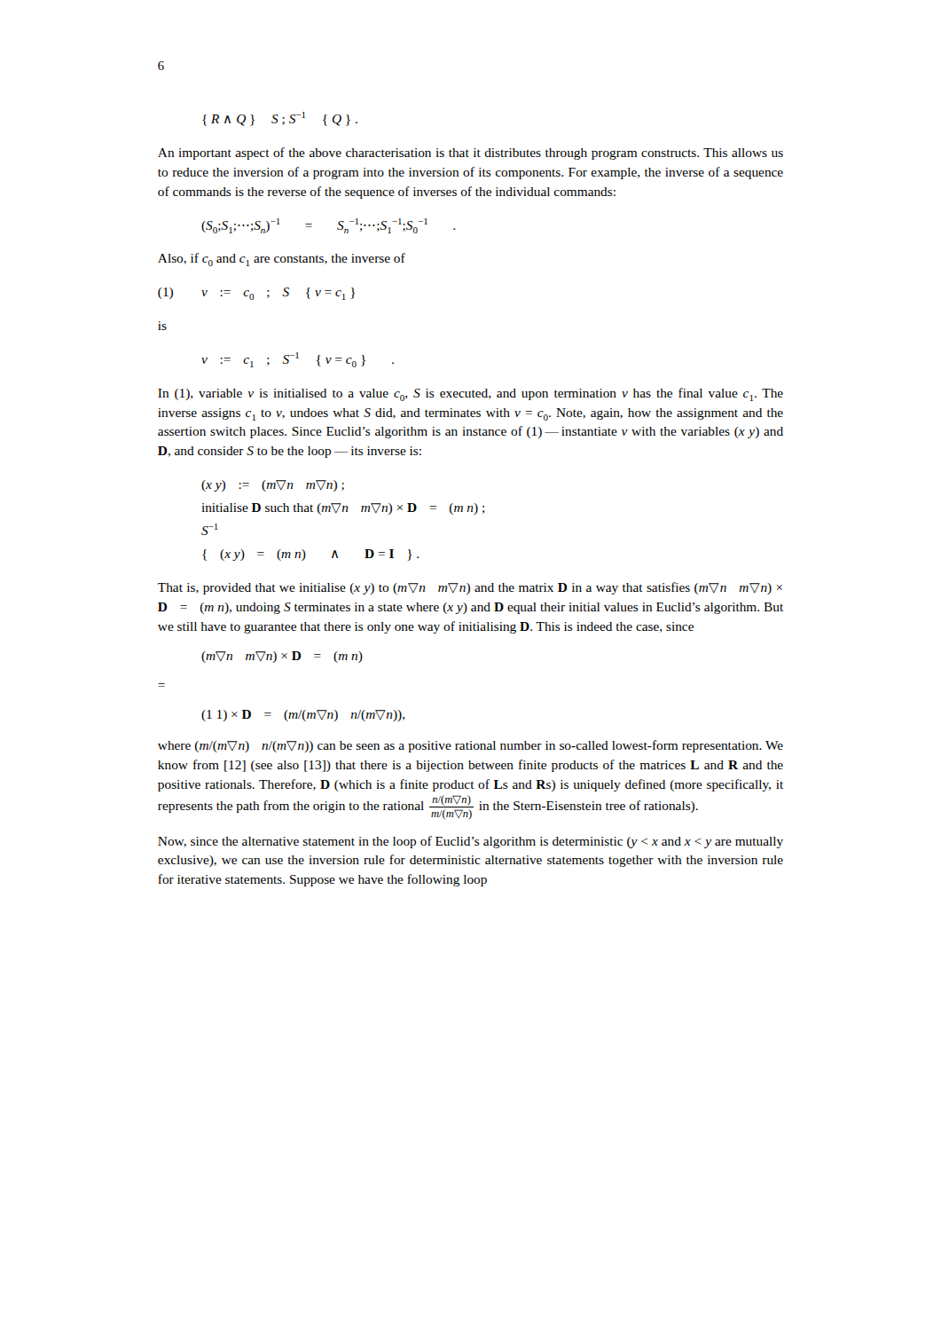6
{ R ∧ Q } S ; S−1 { Q } .
An important aspect of the above characterisation is that it distributes through program constructs. This allows us to reduce the inversion of a program into the inversion of its components. For example, the inverse of a sequence of commands is the reverse of the sequence of inverses of the individual commands:
(S0;S1;⋅⋅⋅;Sn)−1 = Sn−1;⋅⋅⋅;S1−1;S0−1 .
Also, if c0 and c1 are constants, the inverse of
(1) v := c0 ; S { v = c1 }
is
v := c1 ; S−1 { v = c0 } .
In (1), variable v is initialised to a value c0, S is executed, and upon termination v has the final value c1. The inverse assigns c1 to v, undoes what S did, and terminates with v = c0. Note, again, how the assignment and the assertion switch places. Since Euclid’s algorithm is an instance of (1) — instantiate v with the variables (x y) and D, and consider S to be the loop — its inverse is:
(x y) := (m▽n m▽n) ; initialise D such that (m▽n m▽n) × D = (m n) ; S−1 { (x y) = (m n) ∧ D = I } .
That is, provided that we initialise (x y) to (m▽n m▽n) and the matrix D in a way that satisfies (m▽n m▽n) × D = (m n), undoing S terminates in a state where (x y) and D equal their initial values in Euclid’s algorithm. But we still have to guarantee that there is only one way of initialising D. This is indeed the case, since
(m▽n m▽n) × D = (m n)
=
(1 1) × D = (m/(m▽n) n/(m▽n)),
where (m/(m▽n) n/(m▽n)) can be seen as a positive rational number in so-called lowest-form representation. We know from [12] (see also [13]) that there is a bijection between finite products of the matrices L and R and the positive rationals. Therefore, D (which is a finite product of Ls and Rs) is uniquely defined (more specifically, it represents the path from the origin to the rational n/(m▽n) m/(m▽n) in the Stern-Eisenstein tree of rationals).
Now, since the alternative statement in the loop of Euclid’s algorithm is deterministic (y < x and x < y are mutually exclusive), we can use the inversion rule for deterministic alternative statements together with the inversion rule for iterative statements. Suppose we have the following loop